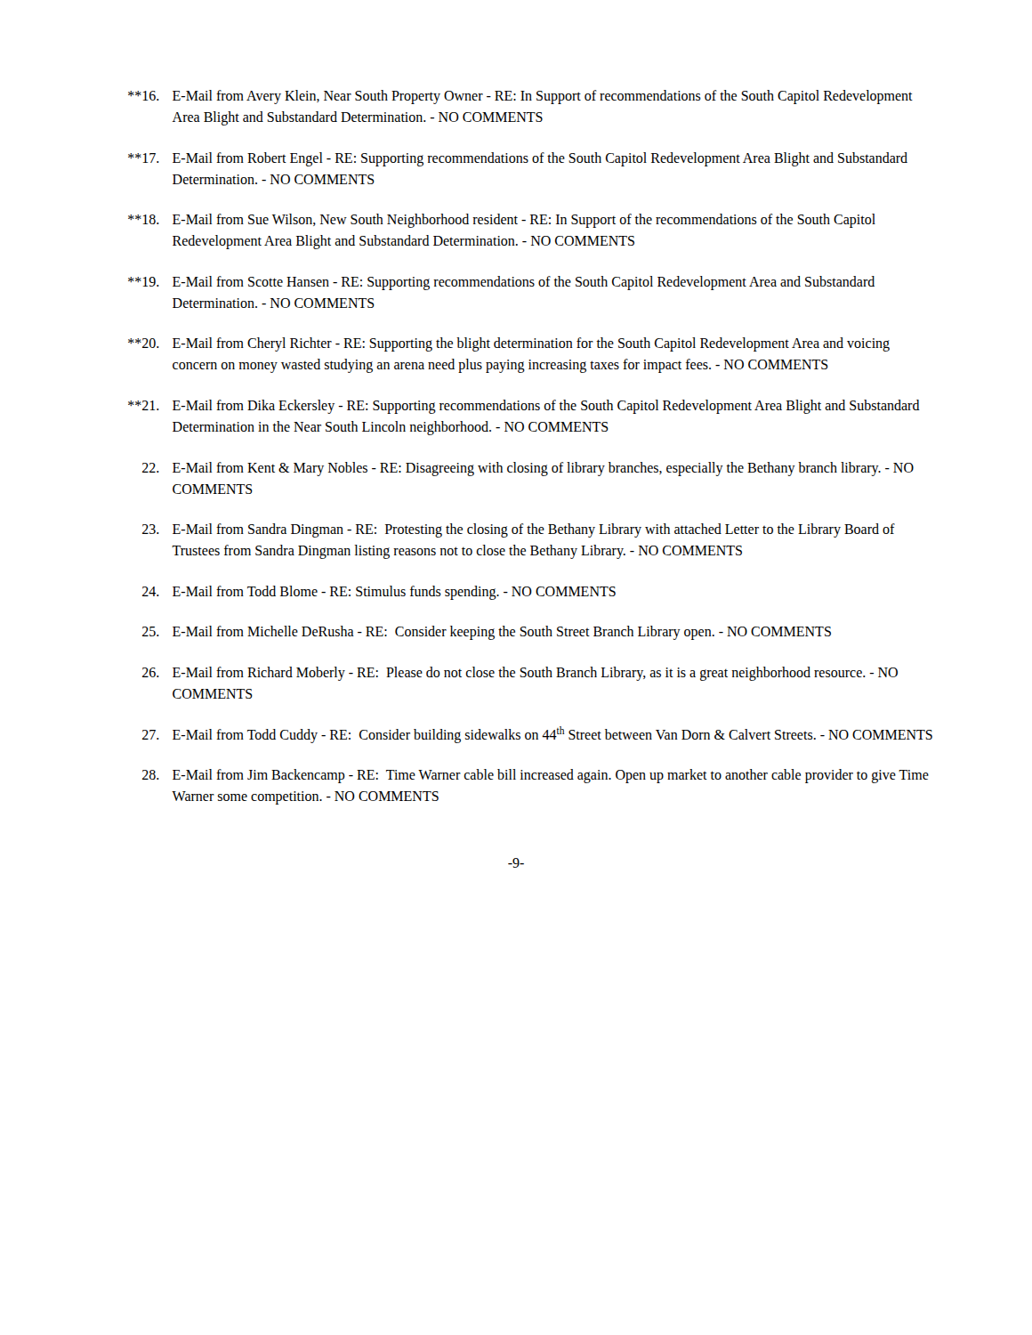**16. E-Mail from Avery Klein, Near South Property Owner - RE: In Support of recommendations of the South Capitol Redevelopment Area Blight and Substandard Determination. - NO COMMENTS
**17. E-Mail from Robert Engel - RE: Supporting recommendations of the South Capitol Redevelopment Area Blight and Substandard Determination. - NO COMMENTS
**18. E-Mail from Sue Wilson, New South Neighborhood resident - RE: In Support of the recommendations of the South Capitol Redevelopment Area Blight and Substandard Determination. - NO COMMENTS
**19. E-Mail from Scotte Hansen - RE: Supporting recommendations of the South Capitol Redevelopment Area and Substandard Determination. - NO COMMENTS
**20. E-Mail from Cheryl Richter - RE: Supporting the blight determination for the South Capitol Redevelopment Area and voicing concern on money wasted studying an arena need plus paying increasing taxes for impact fees. - NO COMMENTS
**21. E-Mail from Dika Eckersley - RE: Supporting recommendations of the South Capitol Redevelopment Area Blight and Substandard Determination in the Near South Lincoln neighborhood. - NO COMMENTS
22. E-Mail from Kent & Mary Nobles - RE: Disagreeing with closing of library branches, especially the Bethany branch library. - NO COMMENTS
23. E-Mail from Sandra Dingman - RE: Protesting the closing of the Bethany Library with attached Letter to the Library Board of Trustees from Sandra Dingman listing reasons not to close the Bethany Library. - NO COMMENTS
24. E-Mail from Todd Blome - RE: Stimulus funds spending. - NO COMMENTS
25. E-Mail from Michelle DeRusha - RE: Consider keeping the South Street Branch Library open. - NO COMMENTS
26. E-Mail from Richard Moberly - RE: Please do not close the South Branch Library, as it is a great neighborhood resource. - NO COMMENTS
27. E-Mail from Todd Cuddy - RE: Consider building sidewalks on 44th Street between Van Dorn & Calvert Streets. - NO COMMENTS
28. E-Mail from Jim Backencamp - RE: Time Warner cable bill increased again. Open up market to another cable provider to give Time Warner some competition. - NO COMMENTS
-9-